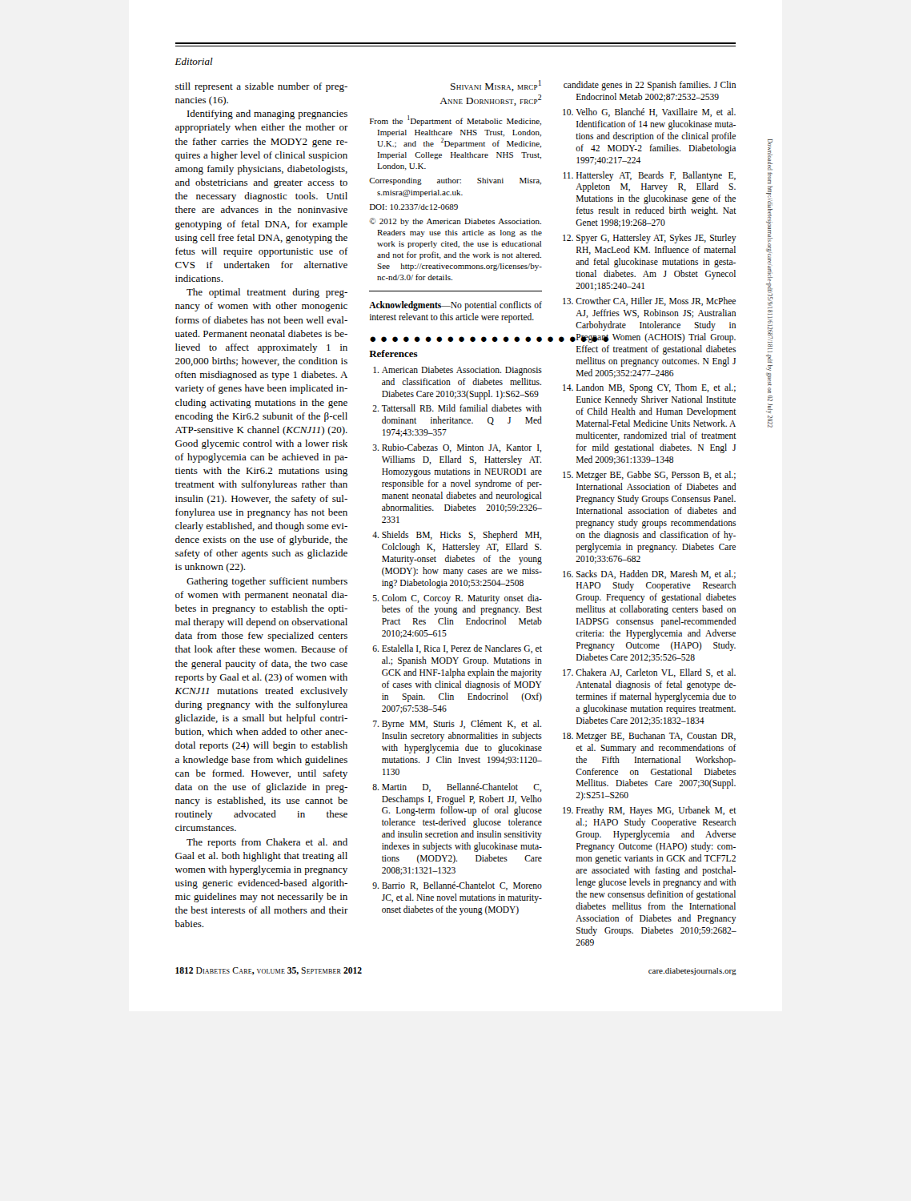Editorial
still represent a sizable number of pregnancies (16).
Identifying and managing pregnancies appropriately when either the mother or the father carries the MODY2 gene requires a higher level of clinical suspicion among family physicians, diabetologists, and obstetricians and greater access to the necessary diagnostic tools. Until there are advances in the noninvasive genotyping of fetal DNA, for example using cell free fetal DNA, genotyping the fetus will require opportunistic use of CVS if undertaken for alternative indications.
The optimal treatment during pregnancy of women with other monogenic forms of diabetes has not been well evaluated. Permanent neonatal diabetes is believed to affect approximately 1 in 200,000 births; however, the condition is often misdiagnosed as type 1 diabetes. A variety of genes have been implicated including activating mutations in the gene encoding the Kir6.2 subunit of the β-cell ATP-sensitive K channel (KCNJ11) (20). Good glycemic control with a lower risk of hypoglycemia can be achieved in patients with the Kir6.2 mutations using treatment with sulfonylureas rather than insulin (21). However, the safety of sulfonylurea use in pregnancy has not been clearly established, and though some evidence exists on the use of glyburide, the safety of other agents such as gliclazide is unknown (22).
Gathering together sufficient numbers of women with permanent neonatal diabetes in pregnancy to establish the optimal therapy will depend on observational data from those few specialized centers that look after these women. Because of the general paucity of data, the two case reports by Gaal et al. (23) of women with KCNJ11 mutations treated exclusively during pregnancy with the sulfonylurea gliclazide, is a small but helpful contribution, which when added to other anecdotal reports (24) will begin to establish a knowledge base from which guidelines can be formed. However, until safety data on the use of gliclazide in pregnancy is established, its use cannot be routinely advocated in these circumstances.
The reports from Chakera et al. and Gaal et al. both highlight that treating all women with hyperglycemia in pregnancy using generic evidenced-based algorithmic guidelines may not necessarily be in the best interests of all mothers and their babies.
Shivani Misra, mrcp1
Anne Dornhorst, frcp2
From the 1Department of Metabolic Medicine, Imperial Healthcare NHS Trust, London, U.K.; and the 2Department of Medicine, Imperial College Healthcare NHS Trust, London, U.K.
Corresponding author: Shivani Misra, s.misra@imperial.ac.uk.
DOI: 10.2337/dc12-0689
© 2012 by the American Diabetes Association. Readers may use this article as long as the work is properly cited, the use is educational and not for profit, and the work is not altered. See http://creativecommons.org/licenses/by-nc-nd/3.0/ for details.
Acknowledgments—No potential conflicts of interest relevant to this article were reported.
●●●●●●●●●●●●●●●●●●●●●●
References
American Diabetes Association. Diagnosis and classification of diabetes mellitus. Diabetes Care 2010;33(Suppl. 1):S62–S69
Tattersall RB. Mild familial diabetes with dominant inheritance. Q J Med 1974;43:339–357
Rubio-Cabezas O, Minton JA, Kantor I, Williams D, Ellard S, Hattersley AT. Homozygous mutations in NEUROD1 are responsible for a novel syndrome of permanent neonatal diabetes and neurological abnormalities. Diabetes 2010;59:2326–2331
Shields BM, Hicks S, Shepherd MH, Colclough K, Hattersley AT, Ellard S. Maturity-onset diabetes of the young (MODY): how many cases are we missing? Diabetologia 2010;53:2504–2508
Colom C, Corcoy R. Maturity onset diabetes of the young and pregnancy. Best Pract Res Clin Endocrinol Metab 2010;24:605–615
Estalella I, Rica I, Perez de Nanclares G, et al.; Spanish MODY Group. Mutations in GCK and HNF-1alpha explain the majority of cases with clinical diagnosis of MODY in Spain. Clin Endocrinol (Oxf) 2007;67:538–546
Byrne MM, Sturis J, Clément K, et al. Insulin secretory abnormalities in subjects with hyperglycemia due to glucokinase mutations. J Clin Invest 1994;93:1120–1130
Martin D, Bellanné-Chantelot C, Deschamps I, Froguel P, Robert JJ, Velho G. Long-term follow-up of oral glucose tolerance test-derived glucose tolerance and insulin secretion and insulin sensitivity indexes in subjects with glucokinase mutations (MODY2). Diabetes Care 2008;31:1321–1323
Barrio R, Bellanné-Chantelot C, Moreno JC, et al. Nine novel mutations in maturity-onset diabetes of the young (MODY)
candidate genes in 22 Spanish families. J Clin Endocrinol Metab 2002;87:2532–2539
Velho G, Blanché H, Vaxillaire M, et al. Identification of 14 new glucokinase mutations and description of the clinical profile of 42 MODY-2 families. Diabetologia 1997;40:217–224
Hattersley AT, Beards F, Ballantyne E, Appleton M, Harvey R, Ellard S. Mutations in the glucokinase gene of the fetus result in reduced birth weight. Nat Genet 1998;19:268–270
Spyer G, Hattersley AT, Sykes JE, Sturley RH, MacLeod KM. Influence of maternal and fetal glucokinase mutations in gestational diabetes. Am J Obstet Gynecol 2001;185:240–241
Crowther CA, Hiller JE, Moss JR, McPhee AJ, Jeffries WS, Robinson JS; Australian Carbohydrate Intolerance Study in Pregnant Women (ACHOIS) Trial Group. Effect of treatment of gestational diabetes mellitus on pregnancy outcomes. N Engl J Med 2005;352:2477–2486
Landon MB, Spong CY, Thom E, et al.; Eunice Kennedy Shriver National Institute of Child Health and Human Development Maternal-Fetal Medicine Units Network. A multicenter, randomized trial of treatment for mild gestational diabetes. N Engl J Med 2009;361:1339–1348
Metzger BE, Gabbe SG, Persson B, et al.; International Association of Diabetes and Pregnancy Study Groups Consensus Panel. International association of diabetes and pregnancy study groups recommendations on the diagnosis and classification of hyperglycemia in pregnancy. Diabetes Care 2010;33:676–682
Sacks DA, Hadden DR, Maresh M, et al.; HAPO Study Cooperative Research Group. Frequency of gestational diabetes mellitus at collaborating centers based on IADPSG consensus panel-recommended criteria: the Hyperglycemia and Adverse Pregnancy Outcome (HAPO) Study. Diabetes Care 2012;35:526–528
Chakera AJ, Carleton VL, Ellard S, et al. Antenatal diagnosis of fetal genotype determines if maternal hyperglycemia due to a glucokinase mutation requires treatment. Diabetes Care 2012;35:1832–1834
Metzger BE, Buchanan TA, Coustan DR, et al. Summary and recommendations of the Fifth International Workshop-Conference on Gestational Diabetes Mellitus. Diabetes Care 2007;30(Suppl. 2):S251–S260
Freathy RM, Hayes MG, Urbanek M, et al.; HAPO Study Cooperative Research Group. Hyperglycemia and Adverse Pregnancy Outcome (HAPO) study: common genetic variants in GCK and TCF7L2 are associated with fasting and postchallenge glucose levels in pregnancy and with the new consensus definition of gestational diabetes mellitus from the International Association of Diabetes and Pregnancy Study Groups. Diabetes 2010;59:2682–2689
1812 Diabetes Care, volume 35, September 2012
care.diabetesjournals.org
Downloaded from http://diabetesjournals.org/care/article-pdf/35/9/1811/612687/1811.pdf by guest on 02 July 2022